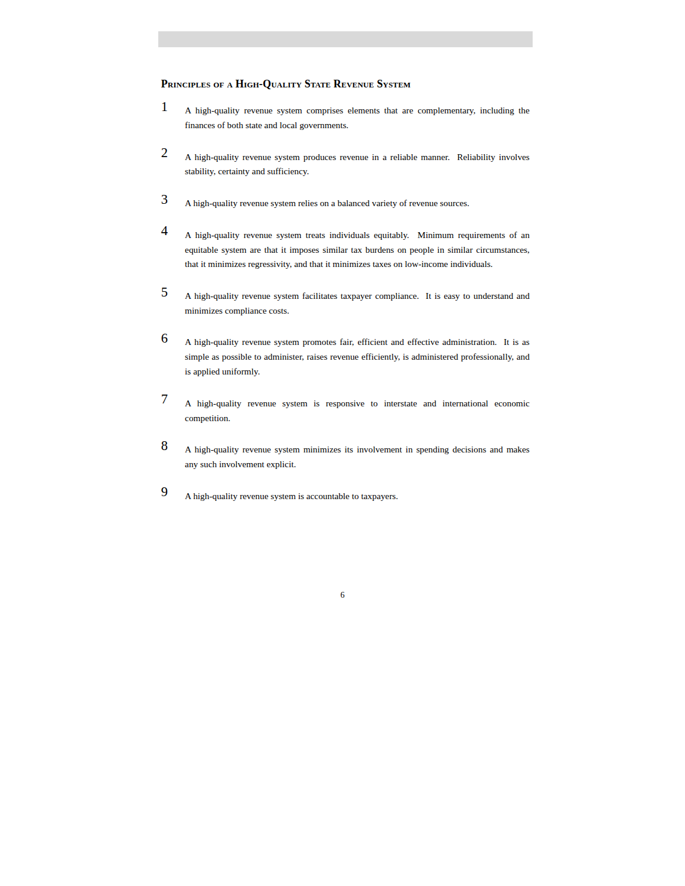Principles of a High-Quality State Revenue System
1 A high-quality revenue system comprises elements that are complementary, including the finances of both state and local governments.
2 A high-quality revenue system produces revenue in a reliable manner. Reliability involves stability, certainty and sufficiency.
3 A high-quality revenue system relies on a balanced variety of revenue sources.
4 A high-quality revenue system treats individuals equitably. Minimum requirements of an equitable system are that it imposes similar tax burdens on people in similar circumstances, that it minimizes regressivity, and that it minimizes taxes on low-income individuals.
5 A high-quality revenue system facilitates taxpayer compliance. It is easy to understand and minimizes compliance costs.
6 A high-quality revenue system promotes fair, efficient and effective administration. It is as simple as possible to administer, raises revenue efficiently, is administered professionally, and is applied uniformly.
7 A high-quality revenue system is responsive to interstate and international economic competition.
8 A high-quality revenue system minimizes its involvement in spending decisions and makes any such involvement explicit.
9 A high-quality revenue system is accountable to taxpayers.
6